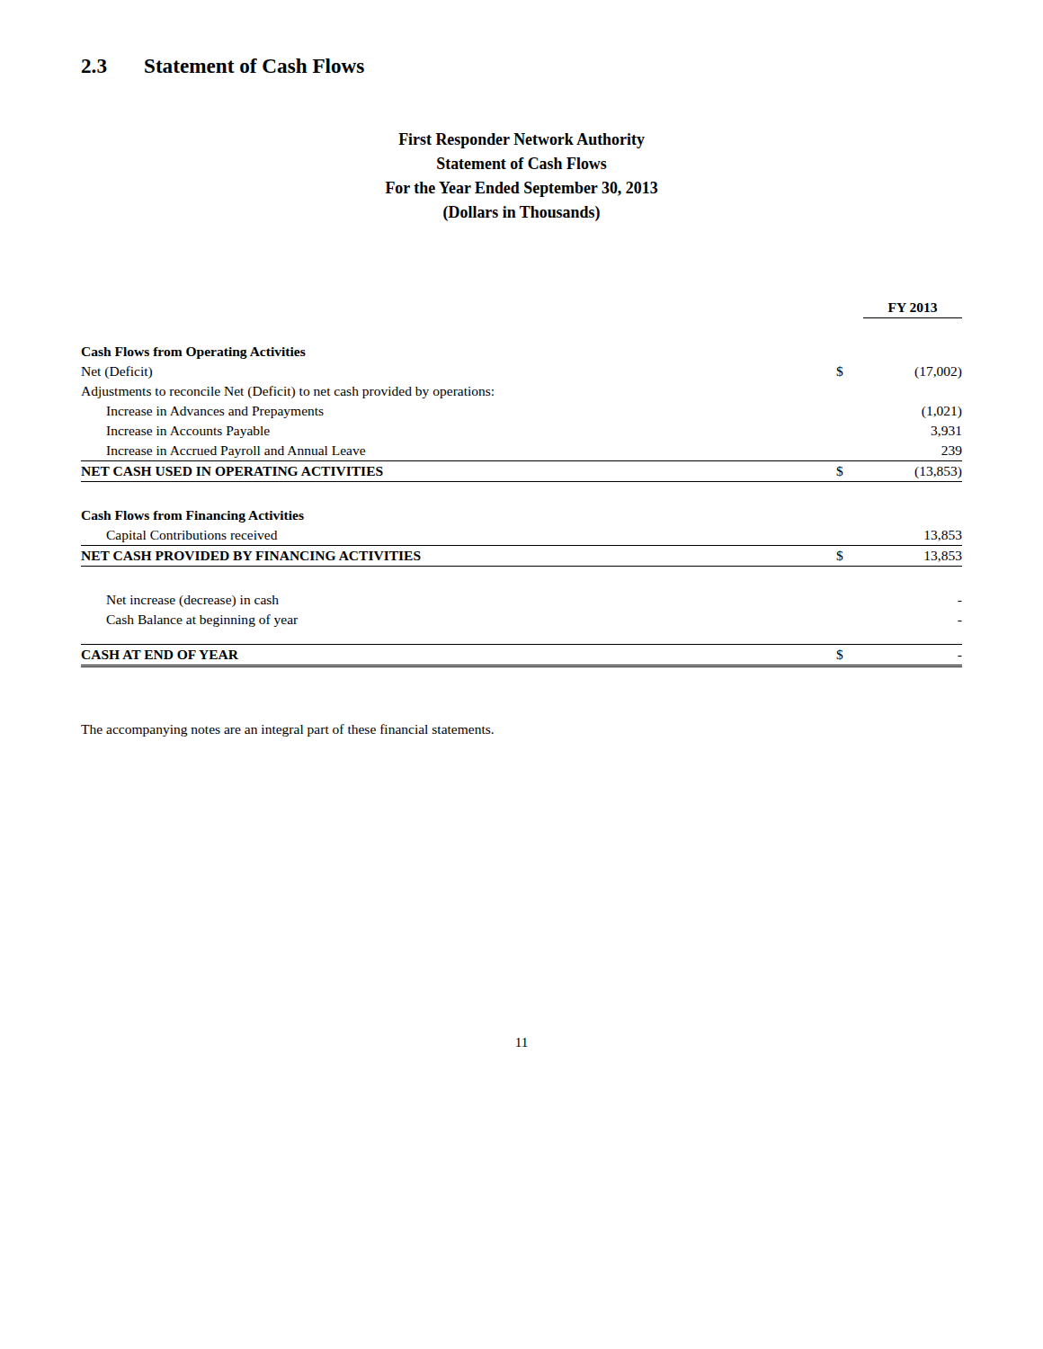2.3 Statement of Cash Flows
First Responder Network Authority
Statement of Cash Flows
For the Year Ended September 30, 2013
(Dollars in Thousands)
| | | FY 2013 |
| Cash Flows from Operating Activities | | |
| Net (Deficit) | $ | (17,002) |
| Adjustments to reconcile Net (Deficit) to net cash provided by operations: | | |
| Increase in Advances and Prepayments | | (1,021) |
| Increase in Accounts Payable | | 3,931 |
| Increase in Accrued Payroll and Annual Leave | | 239 |
| NET CASH USED IN OPERATING ACTIVITIES | $ | (13,853) |
| Cash Flows from Financing Activities | | |
| Capital Contributions received | | 13,853 |
| NET CASH PROVIDED BY FINANCING ACTIVITIES | $ | 13,853 |
| Net increase (decrease) in cash | | - |
| Cash Balance at beginning of year | | - |
| CASH AT END OF YEAR | $ | - |
The accompanying notes are an integral part of these financial statements.
11